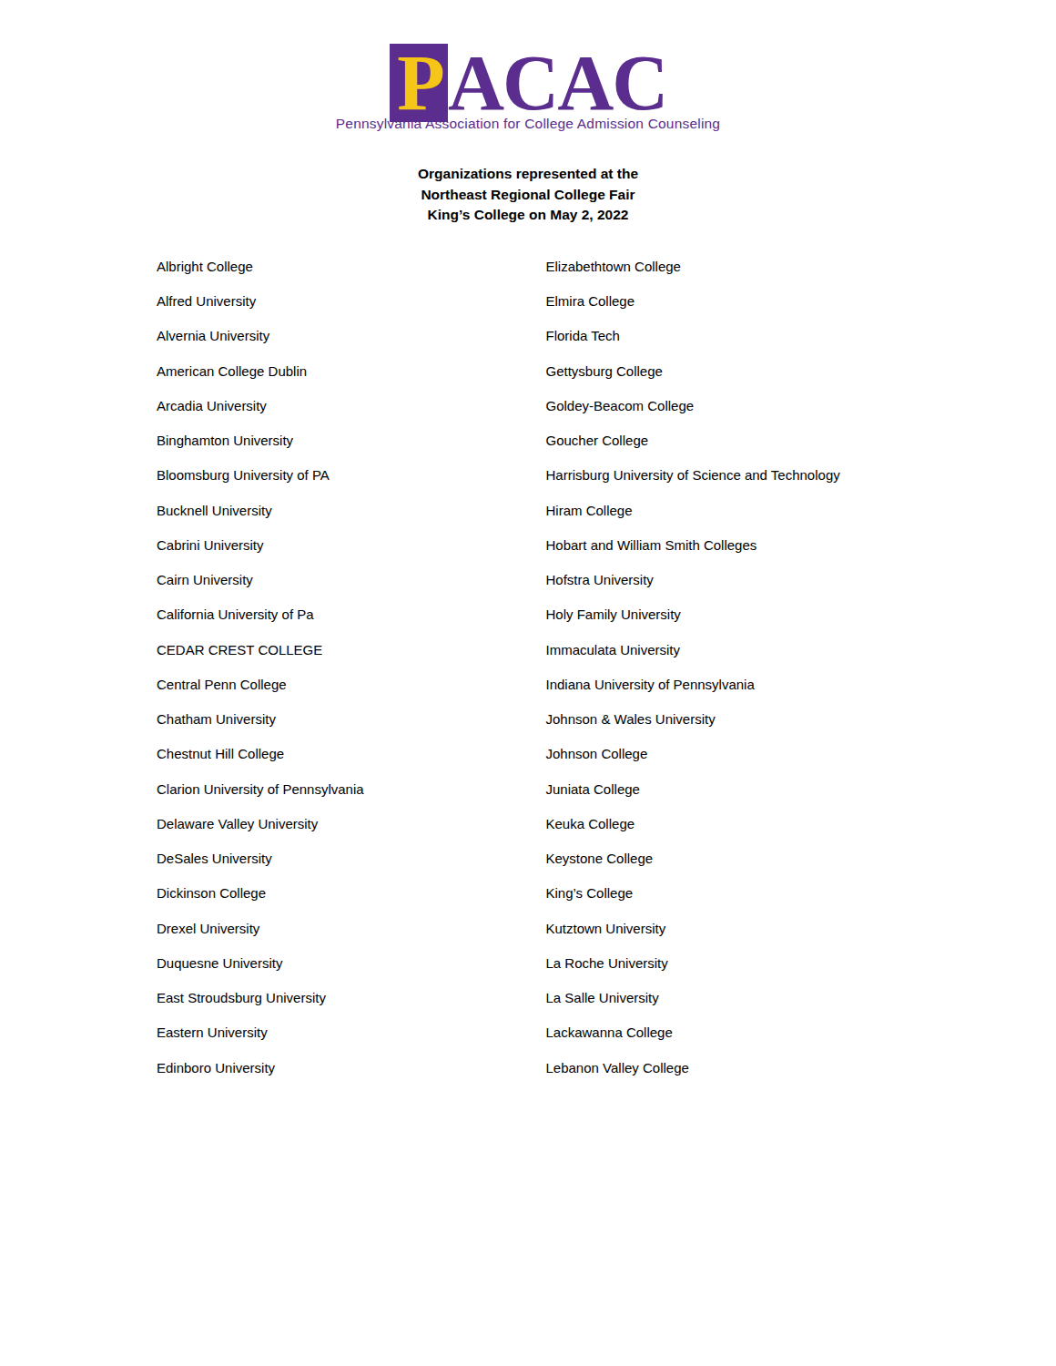PACAC
Pennsylvania Association for College Admission Counseling
Organizations represented at the
Northeast Regional College Fair
King’s College on May 2, 2022
Albright College
Alfred University
Alvernia University
American College Dublin
Arcadia University
Binghamton University
Bloomsburg University of PA
Bucknell University
Cabrini University
Cairn University
California University of Pa
CEDAR CREST COLLEGE
Central Penn College
Chatham University
Chestnut Hill College
Clarion University of Pennsylvania
Delaware Valley University
DeSales University
Dickinson College
Drexel University
Duquesne University
East Stroudsburg University
Eastern University
Edinboro University
Elizabethtown College
Elmira College
Florida Tech
Gettysburg College
Goldey-Beacom College
Goucher College
Harrisburg University of Science and Technology
Hiram College
Hobart and William Smith Colleges
Hofstra University
Holy Family University
Immaculata University
Indiana University of Pennsylvania
Johnson & Wales University
Johnson College
Juniata College
Keuka College
Keystone College
King’s College
Kutztown University
La Roche University
La Salle University
Lackawanna College
Lebanon Valley College